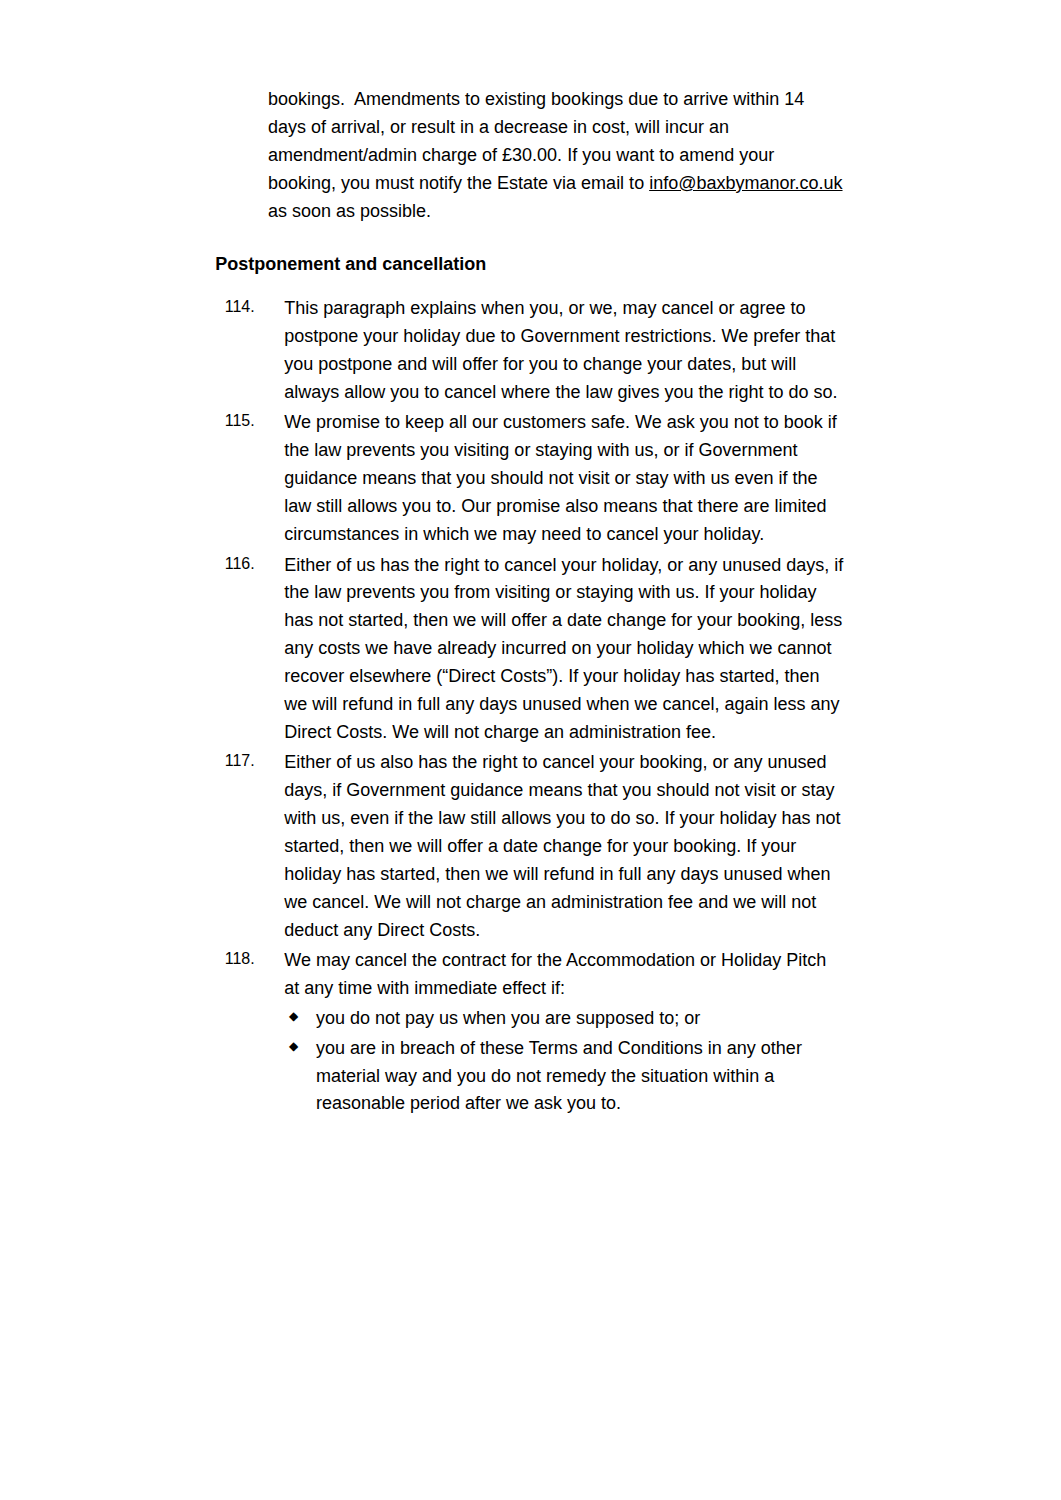bookings. Amendments to existing bookings due to arrive within 14 days of arrival, or result in a decrease in cost, will incur an amendment/admin charge of £30.00. If you want to amend your booking, you must notify the Estate via email to info@baxbymanor.co.uk as soon as possible.
Postponement and cancellation
114. This paragraph explains when you, or we, may cancel or agree to postpone your holiday due to Government restrictions. We prefer that you postpone and will offer for you to change your dates, but will always allow you to cancel where the law gives you the right to do so.
115. We promise to keep all our customers safe. We ask you not to book if the law prevents you visiting or staying with us, or if Government guidance means that you should not visit or stay with us even if the law still allows you to. Our promise also means that there are limited circumstances in which we may need to cancel your holiday.
116. Either of us has the right to cancel your holiday, or any unused days, if the law prevents you from visiting or staying with us. If your holiday has not started, then we will offer a date change for your booking, less any costs we have already incurred on your holiday which we cannot recover elsewhere (“Direct Costs”). If your holiday has started, then we will refund in full any days unused when we cancel, again less any Direct Costs. We will not charge an administration fee.
117. Either of us also has the right to cancel your booking, or any unused days, if Government guidance means that you should not visit or stay with us, even if the law still allows you to do so. If your holiday has not started, then we will offer a date change for your booking. If your holiday has started, then we will refund in full any days unused when we cancel. We will not charge an administration fee and we will not deduct any Direct Costs.
118. We may cancel the contract for the Accommodation or Holiday Pitch at any time with immediate effect if:
you do not pay us when you are supposed to; or
you are in breach of these Terms and Conditions in any other material way and you do not remedy the situation within a reasonable period after we ask you to.